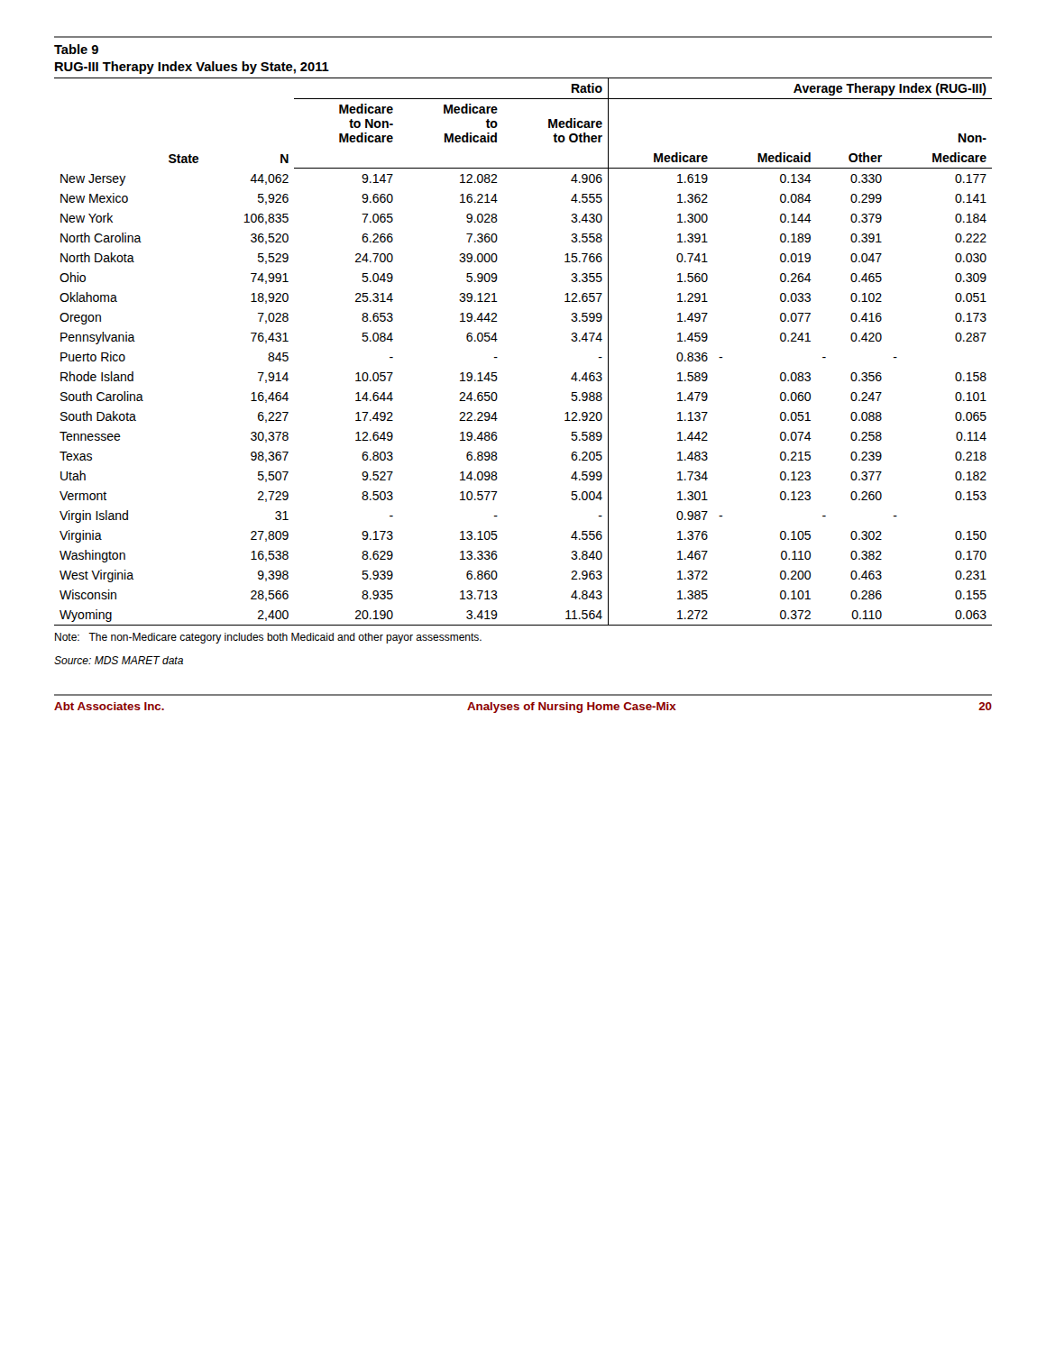Table 9
RUG-III Therapy Index Values by State, 2011
| State | N | Ratio | Average Therapy Index (RUG-III) |
| --- | --- | --- | --- |
| Medicare to Non- Medicare | Medicare to Medicaid | Medicare to Other | | | | Non- |
| | | | Medicare | Medicaid | Other | Medicare |
| New Jersey | 44,062 | 9.147 | 12.082 | 4.906 | 1.619 | 0.134 | 0.330 | 0.177 |
| New Mexico | 5,926 | 9.660 | 16.214 | 4.555 | 1.362 | 0.084 | 0.299 | 0.141 |
| New York | 106,835 | 7.065 | 9.028 | 3.430 | 1.300 | 0.144 | 0.379 | 0.184 |
| North Carolina | 36,520 | 6.266 | 7.360 | 3.558 | 1.391 | 0.189 | 0.391 | 0.222 |
| North Dakota | 5,529 | 24.700 | 39.000 | 15.766 | 0.741 | 0.019 | 0.047 | 0.030 |
| Ohio | 74,991 | 5.049 | 5.909 | 3.355 | 1.560 | 0.264 | 0.465 | 0.309 |
| Oklahoma | 18,920 | 25.314 | 39.121 | 12.657 | 1.291 | 0.033 | 0.102 | 0.051 |
| Oregon | 7,028 | 8.653 | 19.442 | 3.599 | 1.497 | 0.077 | 0.416 | 0.173 |
| Pennsylvania | 76,431 | 5.084 | 6.054 | 3.474 | 1.459 | 0.241 | 0.420 | 0.287 |
| Puerto Rico | 845 | - | - | - | 0.836 | - | - | - |
| Rhode Island | 7,914 | 10.057 | 19.145 | 4.463 | 1.589 | 0.083 | 0.356 | 0.158 |
| South Carolina | 16,464 | 14.644 | 24.650 | 5.988 | 1.479 | 0.060 | 0.247 | 0.101 |
| South Dakota | 6,227 | 17.492 | 22.294 | 12.920 | 1.137 | 0.051 | 0.088 | 0.065 |
| Tennessee | 30,378 | 12.649 | 19.486 | 5.589 | 1.442 | 0.074 | 0.258 | 0.114 |
| Texas | 98,367 | 6.803 | 6.898 | 6.205 | 1.483 | 0.215 | 0.239 | 0.218 |
| Utah | 5,507 | 9.527 | 14.098 | 4.599 | 1.734 | 0.123 | 0.377 | 0.182 |
| Vermont | 2,729 | 8.503 | 10.577 | 5.004 | 1.301 | 0.123 | 0.260 | 0.153 |
| Virgin Island | 31 | - | - | - | 0.987 | - | - | - |
| Virginia | 27,809 | 9.173 | 13.105 | 4.556 | 1.376 | 0.105 | 0.302 | 0.150 |
| Washington | 16,538 | 8.629 | 13.336 | 3.840 | 1.467 | 0.110 | 0.382 | 0.170 |
| West Virginia | 9,398 | 5.939 | 6.860 | 2.963 | 1.372 | 0.200 | 0.463 | 0.231 |
| Wisconsin | 28,566 | 8.935 | 13.713 | 4.843 | 1.385 | 0.101 | 0.286 | 0.155 |
| Wyoming | 2,400 | 20.190 | 3.419 | 11.564 | 1.272 | 0.372 | 0.110 | 0.063 |
Note: The non-Medicare category includes both Medicaid and other payor assessments.
Source: MDS MARET data
Abt Associates Inc. Analyses of Nursing Home Case-Mix 20